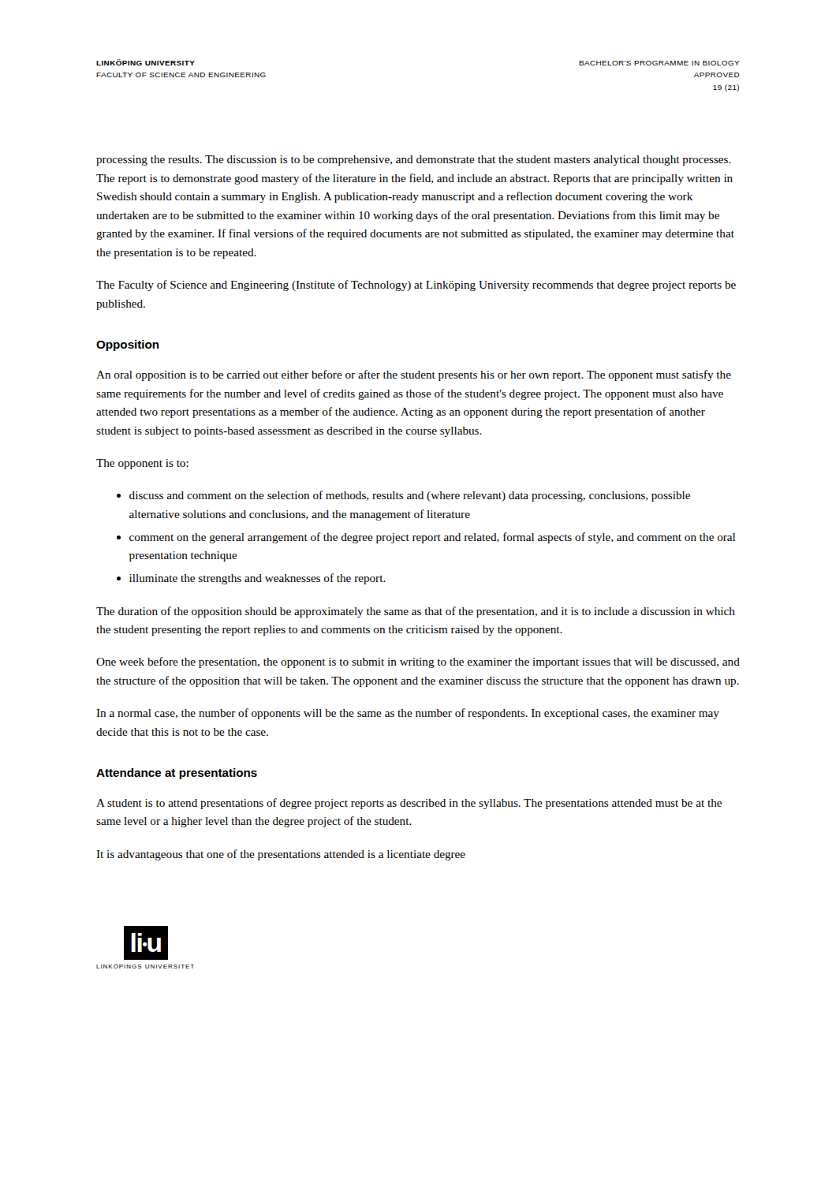LINKÖPING UNIVERSITY
FACULTY OF SCIENCE AND ENGINEERING
BACHELOR'S PROGRAMME IN BIOLOGY
APPROVED
19 (21)
processing the results. The discussion is to be comprehensive, and demonstrate that the student masters analytical thought processes. The report is to demonstrate good mastery of the literature in the field, and include an abstract. Reports that are principally written in Swedish should contain a summary in English. A publication-ready manuscript and a reflection document covering the work undertaken are to be submitted to the examiner within 10 working days of the oral presentation. Deviations from this limit may be granted by the examiner. If final versions of the required documents are not submitted as stipulated, the examiner may determine that the presentation is to be repeated.
The Faculty of Science and Engineering (Institute of Technology) at Linköping University recommends that degree project reports be published.
Opposition
An oral opposition is to be carried out either before or after the student presents his or her own report. The opponent must satisfy the same requirements for the number and level of credits gained as those of the student's degree project. The opponent must also have attended two report presentations as a member of the audience. Acting as an opponent during the report presentation of another student is subject to points-based assessment as described in the course syllabus.
The opponent is to:
discuss and comment on the selection of methods, results and (where relevant) data processing, conclusions, possible alternative solutions and conclusions, and the management of literature
comment on the general arrangement of the degree project report and related, formal aspects of style, and comment on the oral presentation technique
illuminate the strengths and weaknesses of the report.
The duration of the opposition should be approximately the same as that of the presentation, and it is to include a discussion in which the student presenting the report replies to and comments on the criticism raised by the opponent.
One week before the presentation, the opponent is to submit in writing to the examiner the important issues that will be discussed, and the structure of the opposition that will be taken. The opponent and the examiner discuss the structure that the opponent has drawn up.
In a normal case, the number of opponents will be the same as the number of respondents. In exceptional cases, the examiner may decide that this is not to be the case.
Attendance at presentations
A student is to attend presentations of degree project reports as described in the syllabus. The presentations attended must be at the same level or a higher level than the degree project of the student.
It is advantageous that one of the presentations attended is a licentiate degree
li•u LINKÖPINGS UNIVERSITET